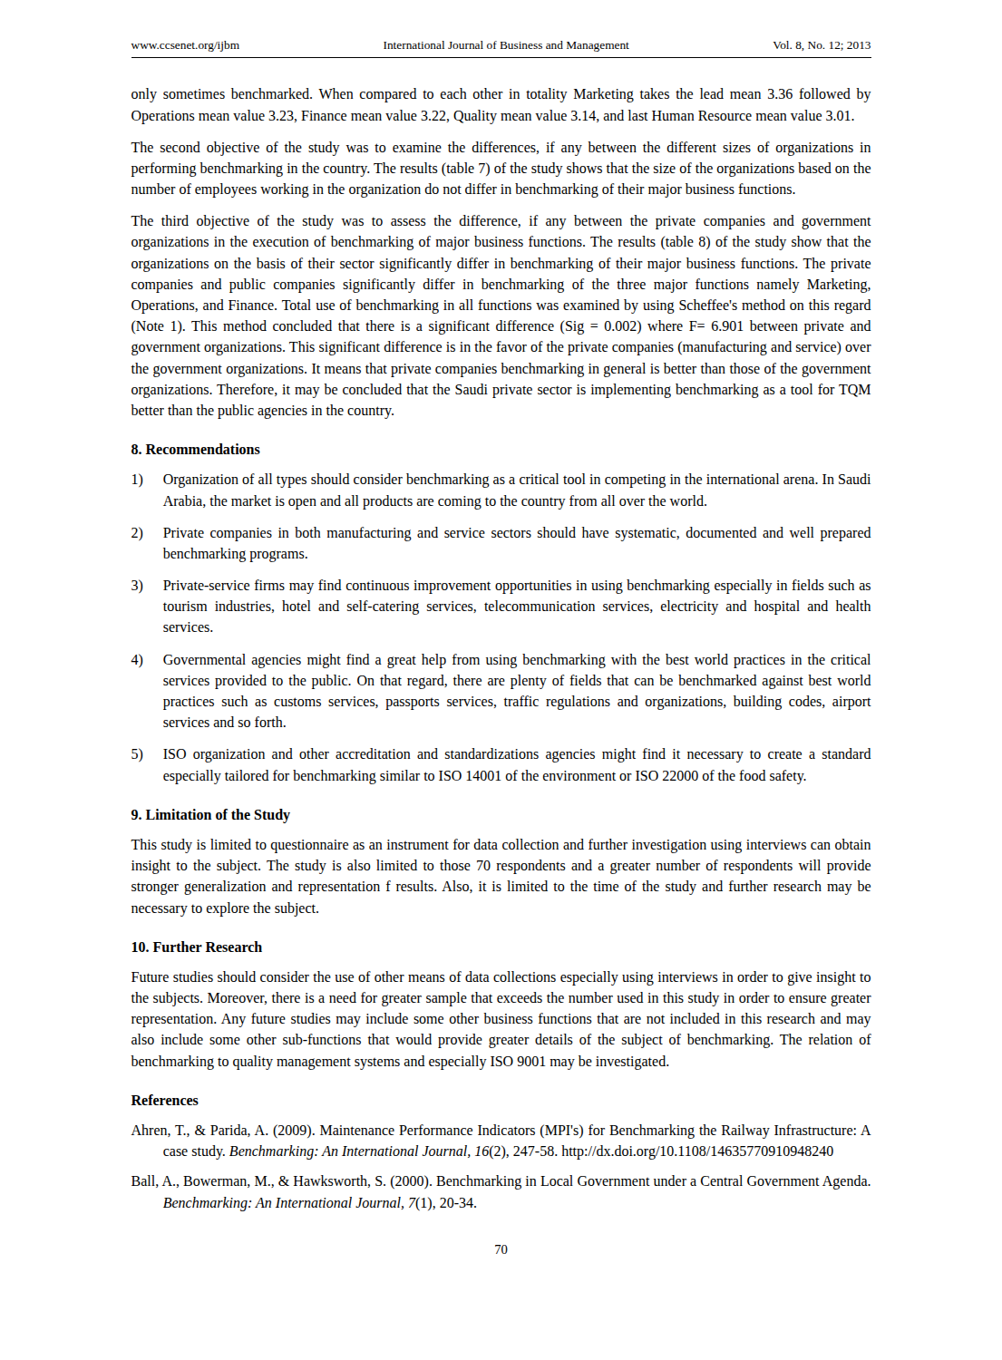www.ccsenet.org/ijbm International Journal of Business and Management Vol. 8, No. 12; 2013
only sometimes benchmarked. When compared to each other in totality Marketing takes the lead mean 3.36 followed by Operations mean value 3.23, Finance mean value 3.22, Quality mean value 3.14, and last Human Resource mean value 3.01.
The second objective of the study was to examine the differences, if any between the different sizes of organizations in performing benchmarking in the country. The results (table 7) of the study shows that the size of the organizations based on the number of employees working in the organization do not differ in benchmarking of their major business functions.
The third objective of the study was to assess the difference, if any between the private companies and government organizations in the execution of benchmarking of major business functions. The results (table 8) of the study show that the organizations on the basis of their sector significantly differ in benchmarking of their major business functions. The private companies and public companies significantly differ in benchmarking of the three major functions namely Marketing, Operations, and Finance. Total use of benchmarking in all functions was examined by using Scheffee's method on this regard (Note 1). This method concluded that there is a significant difference (Sig = 0.002) where F= 6.901 between private and government organizations. This significant difference is in the favor of the private companies (manufacturing and service) over the government organizations. It means that private companies benchmarking in general is better than those of the government organizations. Therefore, it may be concluded that the Saudi private sector is implementing benchmarking as a tool for TQM better than the public agencies in the country.
8. Recommendations
Organization of all types should consider benchmarking as a critical tool in competing in the international arena. In Saudi Arabia, the market is open and all products are coming to the country from all over the world.
Private companies in both manufacturing and service sectors should have systematic, documented and well prepared benchmarking programs.
Private-service firms may find continuous improvement opportunities in using benchmarking especially in fields such as tourism industries, hotel and self-catering services, telecommunication services, electricity and hospital and health services.
Governmental agencies might find a great help from using benchmarking with the best world practices in the critical services provided to the public. On that regard, there are plenty of fields that can be benchmarked against best world practices such as customs services, passports services, traffic regulations and organizations, building codes, airport services and so forth.
ISO organization and other accreditation and standardizations agencies might find it necessary to create a standard especially tailored for benchmarking similar to ISO 14001 of the environment or ISO 22000 of the food safety.
9. Limitation of the Study
This study is limited to questionnaire as an instrument for data collection and further investigation using interviews can obtain insight to the subject. The study is also limited to those 70 respondents and a greater number of respondents will provide stronger generalization and representation f results. Also, it is limited to the time of the study and further research may be necessary to explore the subject.
10. Further Research
Future studies should consider the use of other means of data collections especially using interviews in order to give insight to the subjects. Moreover, there is a need for greater sample that exceeds the number used in this study in order to ensure greater representation. Any future studies may include some other business functions that are not included in this research and may also include some other sub-functions that would provide greater details of the subject of benchmarking. The relation of benchmarking to quality management systems and especially ISO 9001 may be investigated.
References
Ahren, T., & Parida, A. (2009). Maintenance Performance Indicators (MPI's) for Benchmarking the Railway Infrastructure: A case study. Benchmarking: An International Journal, 16(2), 247-58. http://dx.doi.org/10.1108/14635770910948240
Ball, A., Bowerman, M., & Hawksworth, S. (2000). Benchmarking in Local Government under a Central Government Agenda. Benchmarking: An International Journal, 7(1), 20-34.
70